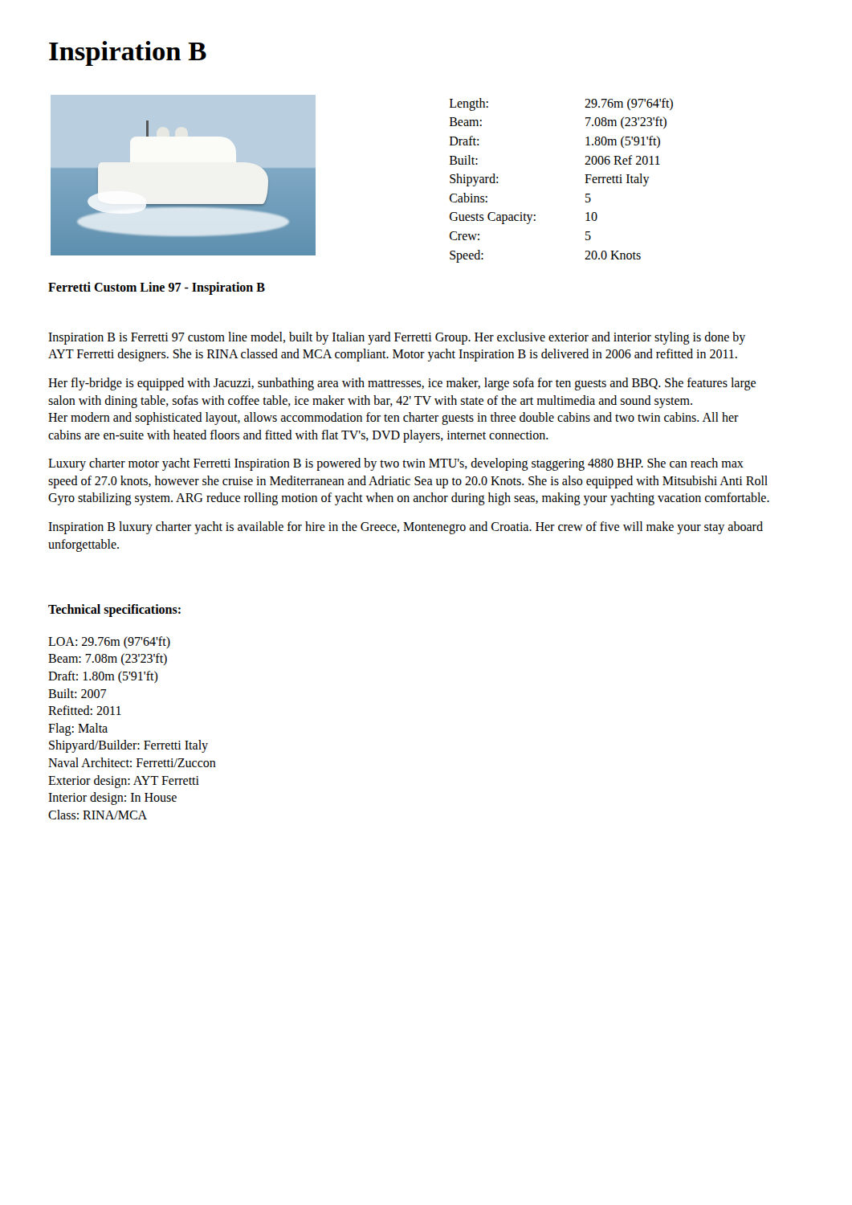Inspiration B
| | / Length: / 29.76m (97'64'ft) / / Beam: / 7.08m (23'23'ft) / / Draft: / 1.80m (5'91'ft) / / Built: / 2006 Ref 2011 / / Shipyard: / Ferretti Italy / / Cabins: / 5 / / Guests Capacity: / 10 / / Crew: / 5 / / Speed: / 20.0 Knots / |
Ferretti Custom Line 97 - Inspiration B
Inspiration B is Ferretti 97 custom line model, built by Italian yard Ferretti Group. Her exclusive exterior and interior styling is done by AYT Ferretti designers. She is RINA classed and MCA compliant. Motor yacht Inspiration B is delivered in 2006 and refitted in 2011.
Her fly-bridge is equipped with Jacuzzi, sunbathing area with mattresses, ice maker, large sofa for ten guests and BBQ. She features large salon with dining table, sofas with coffee table, ice maker with bar, 42' TV with state of the art multimedia and sound system.
Her modern and sophisticated layout, allows accommodation for ten charter guests in three double cabins and two twin cabins. All her cabins are en-suite with heated floors and fitted with flat TV's, DVD players, internet connection.
Luxury charter motor yacht Ferretti Inspiration B is powered by two twin MTU's, developing staggering 4880 BHP. She can reach max speed of 27.0 knots, however she cruise in Mediterranean and Adriatic Sea up to 20.0 Knots. She is also equipped with Mitsubishi Anti Roll Gyro stabilizing system. ARG reduce rolling motion of yacht when on anchor during high seas, making your yachting vacation comfortable.
Inspiration B luxury charter yacht is available for hire in the Greece, Montenegro and Croatia. Her crew of five will make your stay aboard unforgettable.
Technical specifications:
LOA: 29.76m (97'64'ft)
Beam: 7.08m (23'23'ft)
Draft: 1.80m (5'91'ft)
Built: 2007
Refitted: 2011
Flag: Malta
Shipyard/Builder: Ferretti Italy
Naval Architect: Ferretti/Zuccon
Exterior design: AYT Ferretti
Interior design: In House
Class: RINA/MCA